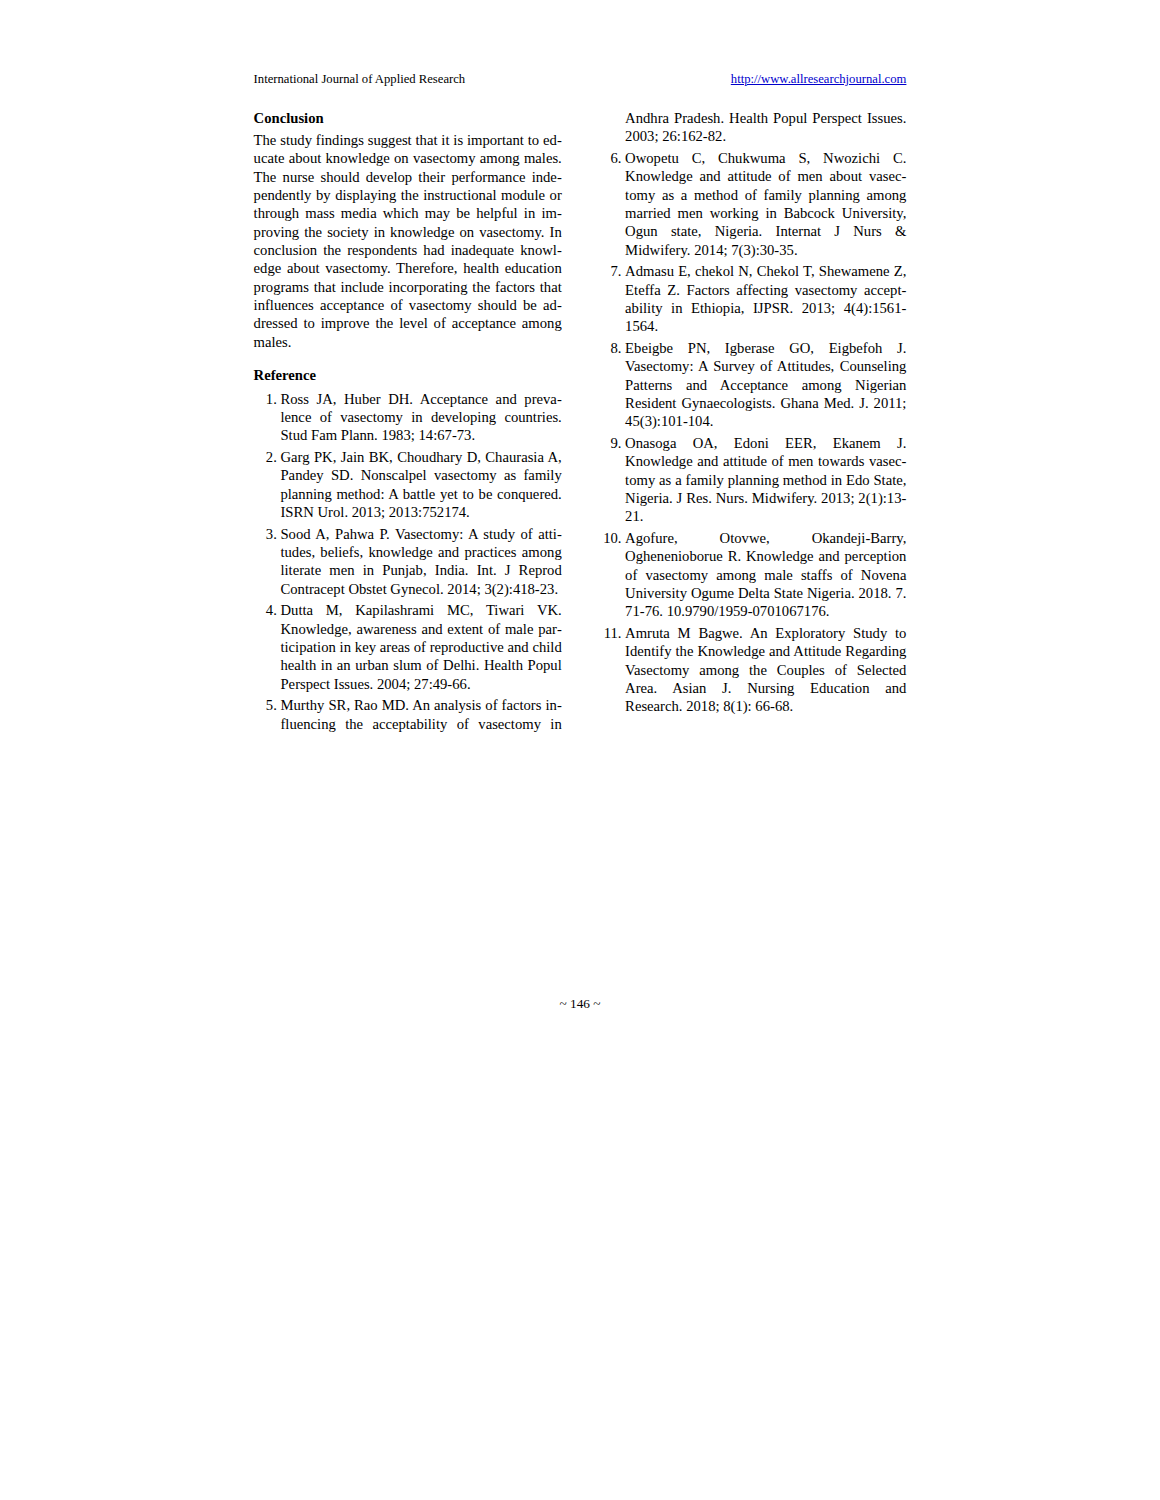International Journal of Applied Research http://www.allresearchjournal.com
Conclusion
The study findings suggest that it is important to educate about knowledge on vasectomy among males. The nurse should develop their performance independently by displaying the instructional module or through mass media which may be helpful in improving the society in knowledge on vasectomy. In conclusion the respondents had inadequate knowledge about vasectomy. Therefore, health education programs that include incorporating the factors that influences acceptance of vasectomy should be addressed to improve the level of acceptance among males.
Reference
Ross JA, Huber DH. Acceptance and prevalence of vasectomy in developing countries. Stud Fam Plann. 1983; 14:67-73.
Garg PK, Jain BK, Choudhary D, Chaurasia A, Pandey SD. Nonscalpel vasectomy as family planning method: A battle yet to be conquered. ISRN Urol. 2013; 2013:752174.
Sood A, Pahwa P. Vasectomy: A study of attitudes, beliefs, knowledge and practices among literate men in Punjab, India. Int. J Reprod Contracept Obstet Gynecol. 2014; 3(2):418-23.
Dutta M, Kapilashrami MC, Tiwari VK. Knowledge, awareness and extent of male participation in key areas of reproductive and child health in an urban slum of Delhi. Health Popul Perspect Issues. 2004; 27:49-66.
Murthy SR, Rao MD. An analysis of factors influencing the acceptability of vasectomy in Andhra Pradesh. Health Popul Perspect Issues. 2003; 26:162-82.
Owopetu C, Chukwuma S, Nwozichi C. Knowledge and attitude of men about vasectomy as a method of family planning among married men working in Babcock University, Ogun state, Nigeria. Internat J Nurs & Midwifery. 2014; 7(3):30-35.
Admasu E, chekol N, Chekol T, Shewamene Z, Eteffa Z. Factors affecting vasectomy acceptability in Ethiopia, IJPSR. 2013; 4(4):1561-1564.
Ebeigbe PN, Igberase GO, Eigbefoh J. Vasectomy: A Survey of Attitudes, Counseling Patterns and Acceptance among Nigerian Resident Gynaecologists. Ghana Med. J. 2011; 45(3):101-104.
Onasoga OA, Edoni EER, Ekanem J. Knowledge and attitude of men towards vasectomy as a family planning method in Edo State, Nigeria. J Res. Nurs. Midwifery. 2013; 2(1):13-21.
Agofure, Otovwe, Okandeji-Barry, Oghenenioborue R. Knowledge and perception of vasectomy among male staffs of Novena University Ogume Delta State Nigeria. 2018. 7. 71-76. 10.9790/1959-0701067176.
Amruta M Bagwe. An Exploratory Study to Identify the Knowledge and Attitude Regarding Vasectomy among the Couples of Selected Area. Asian J. Nursing Education and Research. 2018; 8(1): 66-68.
~ 146 ~